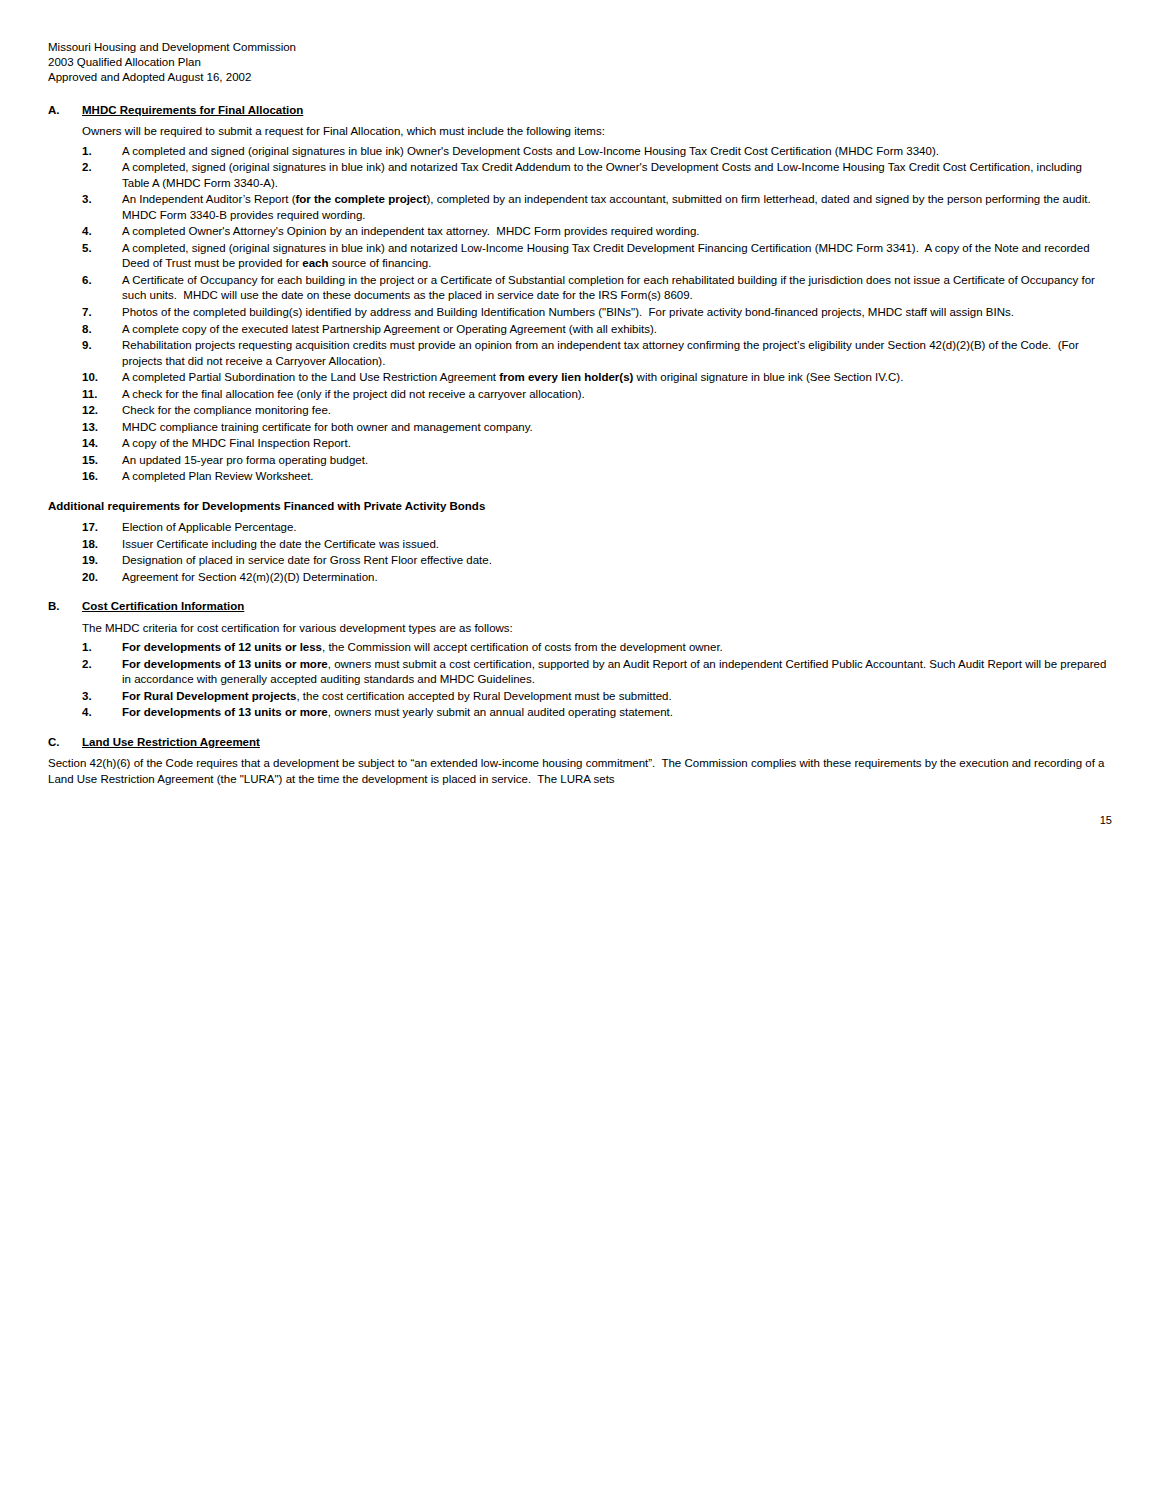Missouri Housing and Development Commission
2003 Qualified Allocation Plan
Approved and Adopted August 16, 2002
A. MHDC Requirements for Final Allocation
Owners will be required to submit a request for Final Allocation, which must include the following items:
1. A completed and signed (original signatures in blue ink) Owner's Development Costs and Low-Income Housing Tax Credit Cost Certification (MHDC Form 3340).
2. A completed, signed (original signatures in blue ink) and notarized Tax Credit Addendum to the Owner's Development Costs and Low-Income Housing Tax Credit Cost Certification, including Table A (MHDC Form 3340-A).
3. An Independent Auditor’s Report (for the complete project), completed by an independent tax accountant, submitted on firm letterhead, dated and signed by the person performing the audit. MHDC Form 3340-B provides required wording.
4. A completed Owner's Attorney's Opinion by an independent tax attorney. MHDC Form provides required wording.
5. A completed, signed (original signatures in blue ink) and notarized Low-Income Housing Tax Credit Development Financing Certification (MHDC Form 3341). A copy of the Note and recorded Deed of Trust must be provided for each source of financing.
6. A Certificate of Occupancy for each building in the project or a Certificate of Substantial completion for each rehabilitated building if the jurisdiction does not issue a Certificate of Occupancy for such units. MHDC will use the date on these documents as the placed in service date for the IRS Form(s) 8609.
7. Photos of the completed building(s) identified by address and Building Identification Numbers ("BINs"). For private activity bond-financed projects, MHDC staff will assign BINs.
8. A complete copy of the executed latest Partnership Agreement or Operating Agreement (with all exhibits).
9. Rehabilitation projects requesting acquisition credits must provide an opinion from an independent tax attorney confirming the project’s eligibility under Section 42(d)(2)(B) of the Code. (For projects that did not receive a Carryover Allocation).
10. A completed Partial Subordination to the Land Use Restriction Agreement from every lien holder(s) with original signature in blue ink (See Section IV.C).
11. A check for the final allocation fee (only if the project did not receive a carryover allocation).
12. Check for the compliance monitoring fee.
13. MHDC compliance training certificate for both owner and management company.
14. A copy of the MHDC Final Inspection Report.
15. An updated 15-year pro forma operating budget.
16. A completed Plan Review Worksheet.
Additional requirements for Developments Financed with Private Activity Bonds
17. Election of Applicable Percentage.
18. Issuer Certificate including the date the Certificate was issued.
19. Designation of placed in service date for Gross Rent Floor effective date.
20. Agreement for Section 42(m)(2)(D) Determination.
B. Cost Certification Information
The MHDC criteria for cost certification for various development types are as follows:
1. For developments of 12 units or less, the Commission will accept certification of costs from the development owner.
2. For developments of 13 units or more, owners must submit a cost certification, supported by an Audit Report of an independent Certified Public Accountant. Such Audit Report will be prepared in accordance with generally accepted auditing standards and MHDC Guidelines.
3. For Rural Development projects, the cost certification accepted by Rural Development must be submitted.
4. For developments of 13 units or more, owners must yearly submit an annual audited operating statement.
C. Land Use Restriction Agreement
Section 42(h)(6) of the Code requires that a development be subject to “an extended low-income housing commitment”. The Commission complies with these requirements by the execution and recording of a Land Use Restriction Agreement (the "LURA") at the time the development is placed in service. The LURA sets
15